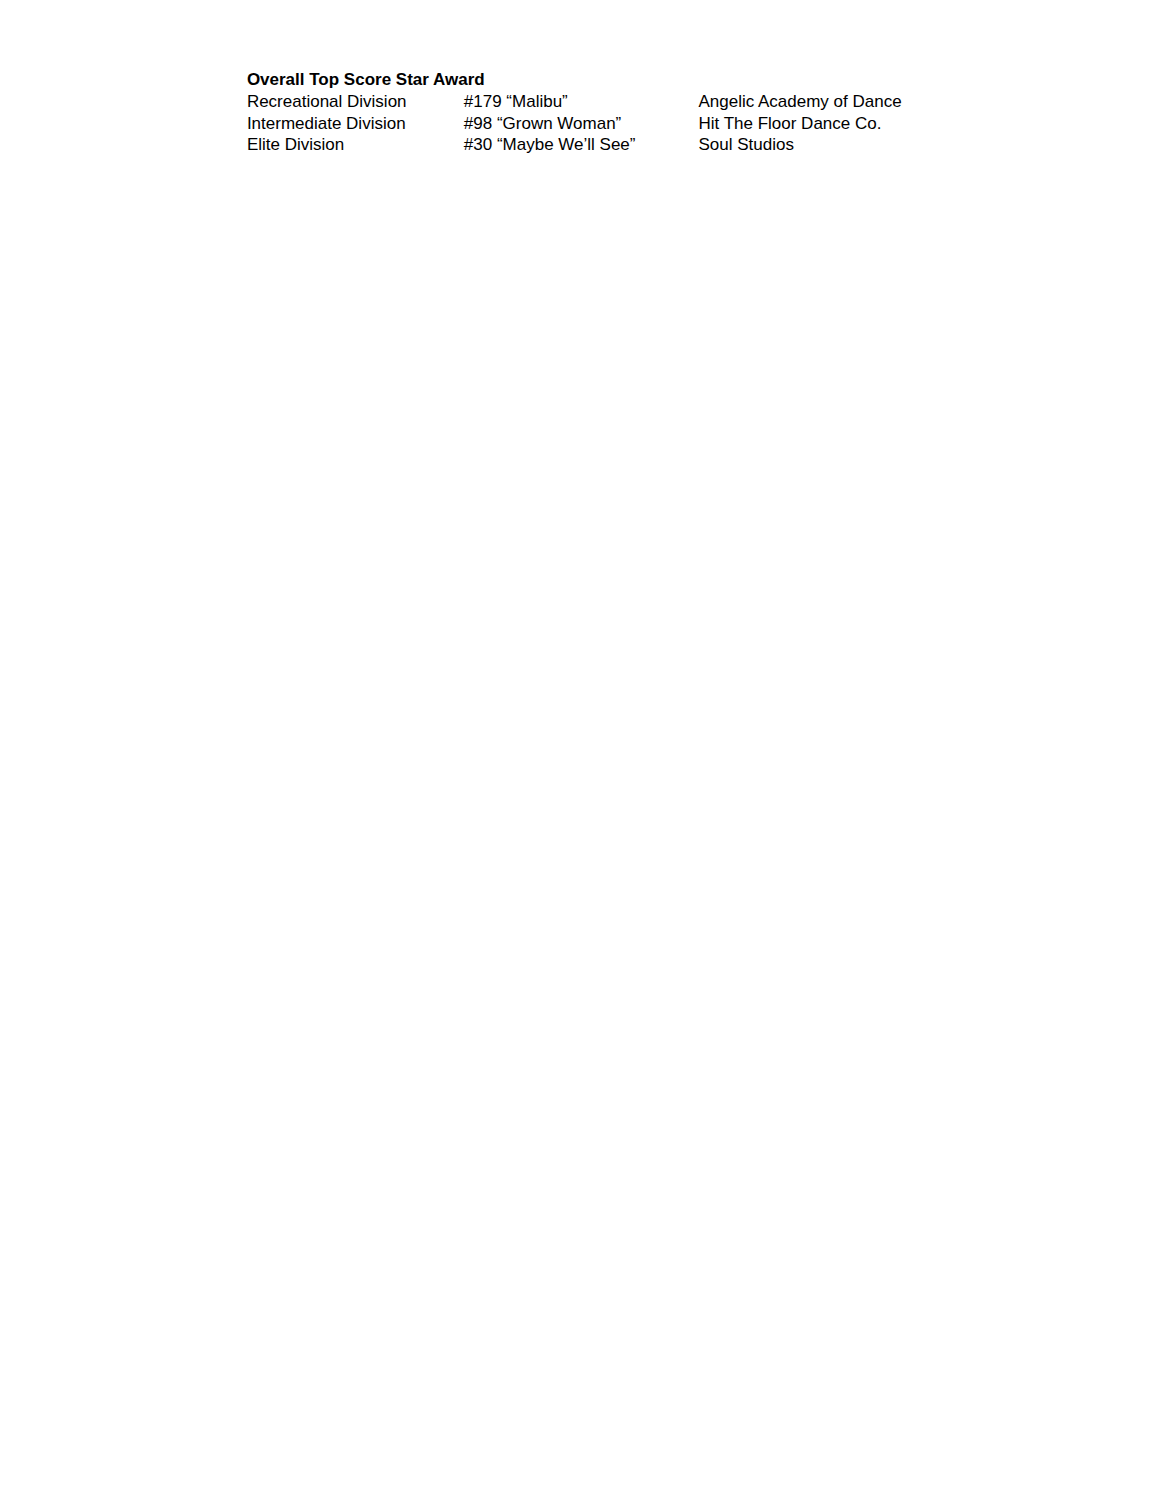Overall Top Score Star Award
| Recreational Division | #179 “Malibu” | Angelic Academy of Dance |
| Intermediate Division | #98 “Grown Woman” | Hit The Floor Dance Co. |
| Elite Division | #30 “Maybe We’ll See” | Soul Studios |